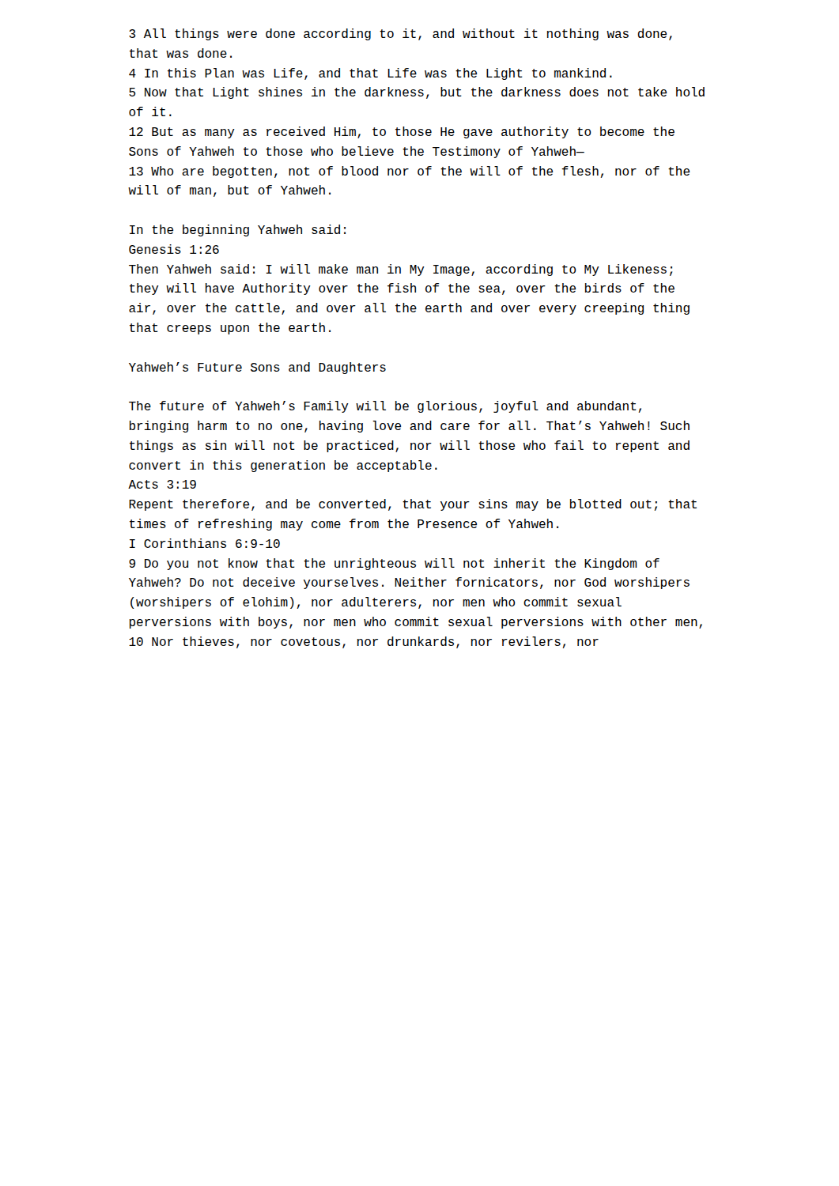3 All things were done according to it, and without it nothing was done, that was done.
4 In this Plan was Life, and that Life was the Light to mankind.
5 Now that Light shines in the darkness, but the darkness does not take hold of it.
12 But as many as received Him, to those He gave authority to become the Sons of Yahweh to those who believe the Testimony of Yahweh—
13 Who are begotten, not of blood nor of the will of the flesh, nor of the will of man, but of Yahweh.
In the beginning Yahweh said:
Genesis 1:26
Then Yahweh said: I will make man in My Image, according to My Likeness; they will have Authority over the fish of the sea, over the birds of the air, over the cattle, and over all the earth and over every creeping thing that creeps upon the earth.
Yahweh’s Future Sons and Daughters
The future of Yahweh’s Family will be glorious, joyful and abundant, bringing harm to no one, having love and care for all. That’s Yahweh! Such things as sin will not be practiced, nor will those who fail to repent and convert in this generation be acceptable.
Acts 3:19
Repent therefore, and be converted, that your sins may be blotted out; that times of refreshing may come from the Presence of Yahweh.
I Corinthians 6:9-10
9 Do you not know that the unrighteous will not inherit the Kingdom of Yahweh? Do not deceive yourselves. Neither fornicators, nor God worshipers (worshipers of elohim), nor adulterers, nor men who commit sexual perversions with boys, nor men who commit sexual perversions with other men,
10 Nor thieves, nor covetous, nor drunkards, nor revilers, nor